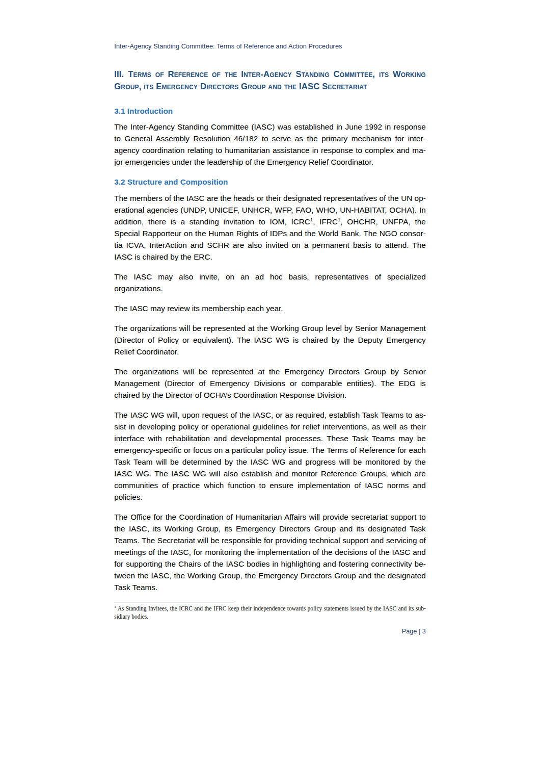Inter-Agency Standing Committee: Terms of Reference and Action Procedures
III. Terms of Reference of the Inter-Agency Standing Committee, its Working Group, its Emergency Directors Group and the IASC Secretariat
3.1 Introduction
The Inter-Agency Standing Committee (IASC) was established in June 1992 in response to General Assembly Resolution 46/182 to serve as the primary mechanism for inter-agency coordination relating to humanitarian assistance in response to complex and major emergencies under the leadership of the Emergency Relief Coordinator.
3.2 Structure and Composition
The members of the IASC are the heads or their designated representatives of the UN operational agencies (UNDP, UNICEF, UNHCR, WFP, FAO, WHO, UN-HABITAT, OCHA). In addition, there is a standing invitation to IOM, ICRC1, IFRC1, OHCHR, UNFPA, the Special Rapporteur on the Human Rights of IDPs and the World Bank. The NGO consortia ICVA, InterAction and SCHR are also invited on a permanent basis to attend. The IASC is chaired by the ERC.
The IASC may also invite, on an ad hoc basis, representatives of specialized organizations.
The IASC may review its membership each year.
The organizations will be represented at the Working Group level by Senior Management (Director of Policy or equivalent). The IASC WG is chaired by the Deputy Emergency Relief Coordinator.
The organizations will be represented at the Emergency Directors Group by Senior Management (Director of Emergency Divisions or comparable entities). The EDG is chaired by the Director of OCHA’s Coordination Response Division.
The IASC WG will, upon request of the IASC, or as required, establish Task Teams to assist in developing policy or operational guidelines for relief interventions, as well as their interface with rehabilitation and developmental processes. These Task Teams may be emergency-specific or focus on a particular policy issue. The Terms of Reference for each Task Team will be determined by the IASC WG and progress will be monitored by the IASC WG. The IASC WG will also establish and monitor Reference Groups, which are communities of practice which function to ensure implementation of IASC norms and policies.
The Office for the Coordination of Humanitarian Affairs will provide secretariat support to the IASC, its Working Group, its Emergency Directors Group and its designated Task Teams. The Secretariat will be responsible for providing technical support and servicing of meetings of the IASC, for monitoring the implementation of the decisions of the IASC and for supporting the Chairs of the IASC bodies in highlighting and fostering connectivity between the IASC, the Working Group, the Emergency Directors Group and the designated Task Teams.
1 As Standing Invitees, the ICRC and the IFRC keep their independence towards policy statements issued by the IASC and its subsidiary bodies.
Page | 3